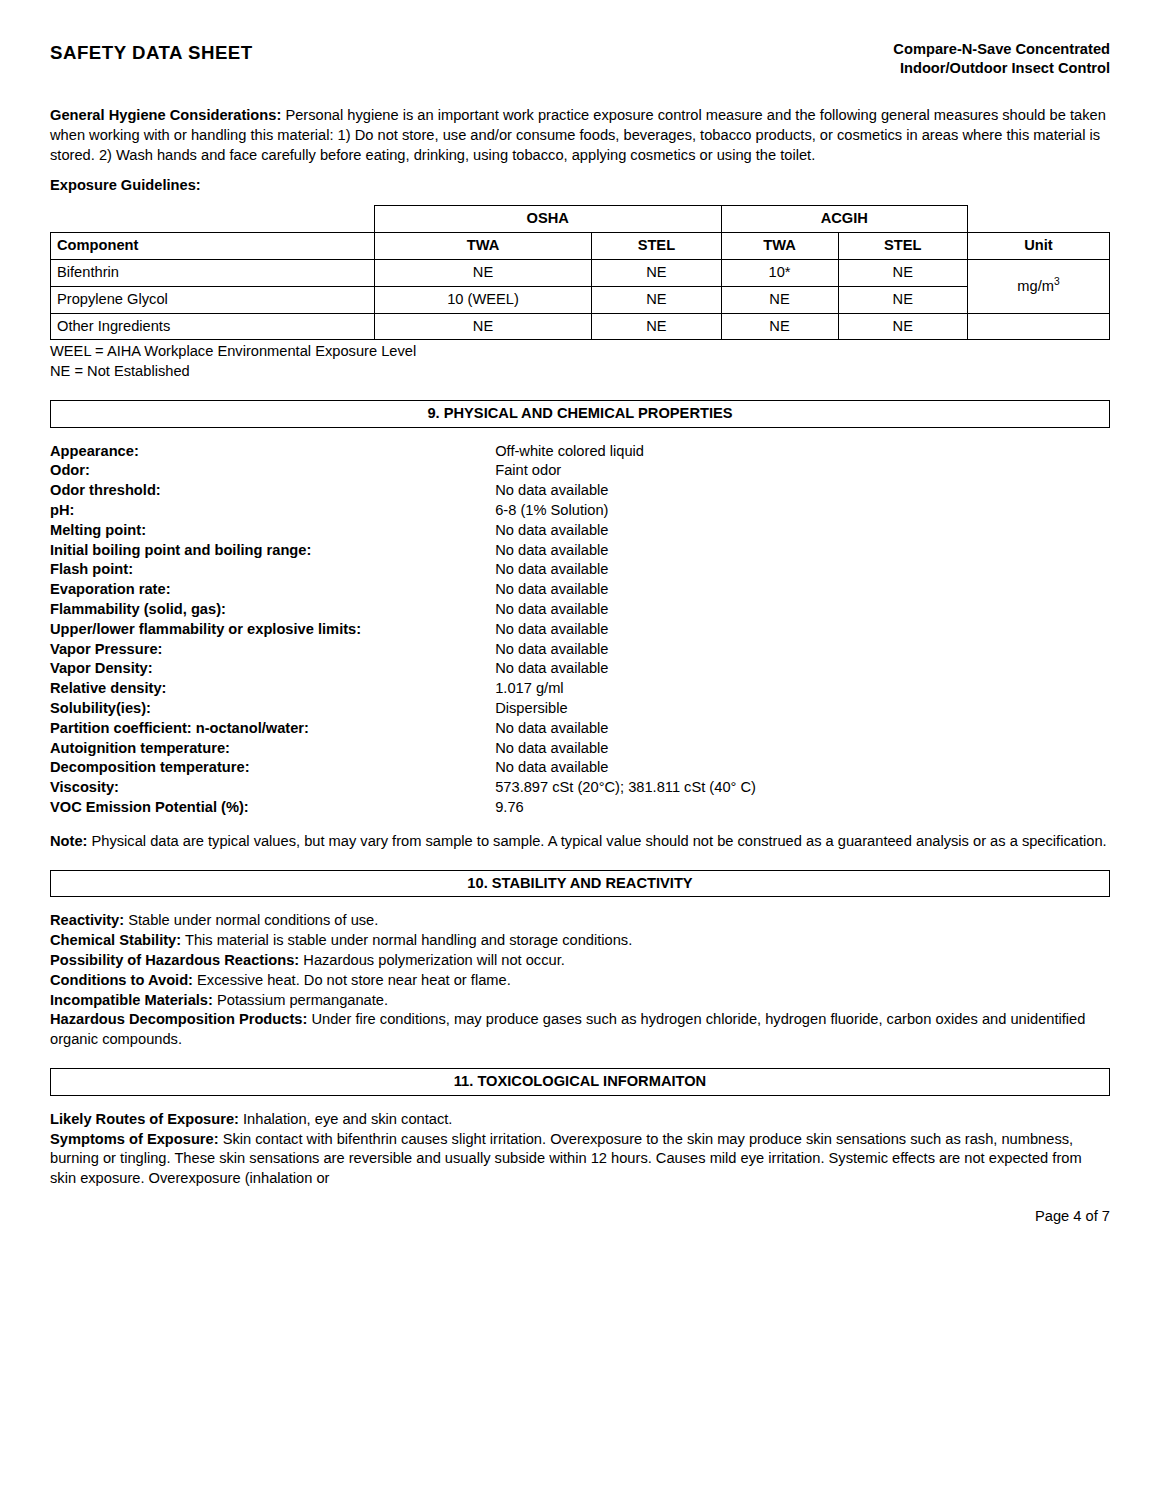SAFETY DATA SHEET
Compare-N-Save Concentrated
Indoor/Outdoor Insect Control
General Hygiene Considerations: Personal hygiene is an important work practice exposure control measure and the following general measures should be taken when working with or handling this material: 1) Do not store, use and/or consume foods, beverages, tobacco products, or cosmetics in areas where this material is stored. 2) Wash hands and face carefully before eating, drinking, using tobacco, applying cosmetics or using the toilet.
Exposure Guidelines:
| | OSHA | ACGIH | |
| Component | TWA | STEL | TWA | STEL | Unit |
| Bifenthrin | NE | NE | 10* | NE | mg/m 3 |
| Propylene Glycol | 10 (WEEL) | NE | NE | NE |
| Other Ingredients | NE | NE | NE | NE | |
WEEL = AIHA Workplace Environmental Exposure Level
NE = Not Established
9. PHYSICAL AND CHEMICAL PROPERTIES
| Appearance: | Off-white colored liquid |
| Odor: | Faint odor |
| Odor threshold: | No data available |
| pH: | 6-8 (1% Solution) |
| Melting point: | No data available |
| Initial boiling point and boiling range: | No data available |
| Flash point: | No data available |
| Evaporation rate: | No data available |
| Flammability (solid, gas): | No data available |
| Upper/lower flammability or explosive limits: | No data available |
| Vapor Pressure: | No data available |
| Vapor Density: | No data available |
| Relative density: | 1.017 g/ml |
| Solubility(ies): | Dispersible |
| Partition coefficient: n-octanol/water: | No data available |
| Autoignition temperature: | No data available |
| Decomposition temperature: | No data available |
| Viscosity: | 573.897 cSt (20°C); 381.811 cSt (40° C) |
| VOC Emission Potential (%): | 9.76 |
Note: Physical data are typical values, but may vary from sample to sample. A typical value should not be construed as a guaranteed analysis or as a specification.
10. STABILITY AND REACTIVITY
Reactivity: Stable under normal conditions of use.
Chemical Stability: This material is stable under normal handling and storage conditions.
Possibility of Hazardous Reactions: Hazardous polymerization will not occur.
Conditions to Avoid: Excessive heat. Do not store near heat or flame.
Incompatible Materials: Potassium permanganate.
Hazardous Decomposition Products: Under fire conditions, may produce gases such as hydrogen chloride, hydrogen fluoride, carbon oxides and unidentified organic compounds.
11. TOXICOLOGICAL INFORMAITON
Likely Routes of Exposure: Inhalation, eye and skin contact.
Symptoms of Exposure: Skin contact with bifenthrin causes slight irritation. Overexposure to the skin may produce skin sensations such as rash, numbness, burning or tingling. These skin sensations are reversible and usually subside within 12 hours. Causes mild eye irritation. Systemic effects are not expected from skin exposure. Overexposure (inhalation or
Page 4 of 7